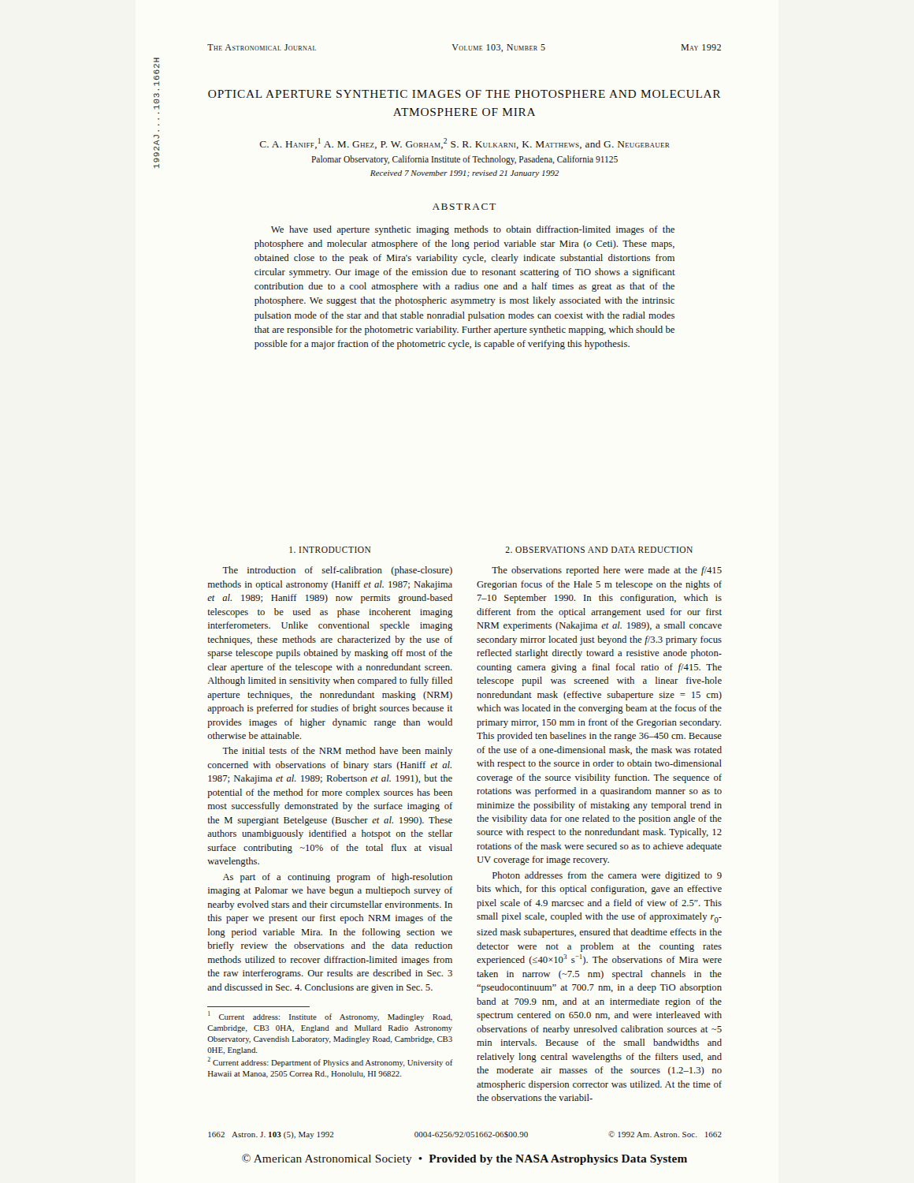1992AJ....103.1662H
The Astronomical Journal
Volume 103, Number 5
May 1992
Optical Aperture Synthetic Images of the Photosphere and Molecular
Atmosphere of Mira
C. A. Haniff,1 A. M. Ghez, P. W. Gorham,2 S. R. Kulkarni, K. Matthews, and G. Neugebauer
Palomar Observatory, California Institute of Technology, Pasadena, California 91125
Received 7 November 1991; revised 21 January 1992
ABSTRACT
We have used aperture synthetic imaging methods to obtain diffraction-limited images of the photosphere and molecular atmosphere of the long period variable star Mira (o Ceti). These maps, obtained close to the peak of Mira's variability cycle, clearly indicate substantial distortions from circular symmetry. Our image of the emission due to resonant scattering of TiO shows a significant contribution due to a cool atmosphere with a radius one and a half times as great as that of the photosphere. We suggest that the photospheric asymmetry is most likely associated with the intrinsic pulsation mode of the star and that stable nonradial pulsation modes can coexist with the radial modes that are responsible for the photometric variability. Further aperture synthetic mapping, which should be possible for a major fraction of the photometric cycle, is capable of verifying this hypothesis.
1. Introduction
The introduction of self-calibration (phase-closure) methods in optical astronomy (Haniff et al. 1987; Nakajima et al. 1989; Haniff 1989) now permits ground-based telescopes to be used as phase incoherent imaging interferometers. Unlike conventional speckle imaging techniques, these methods are characterized by the use of sparse telescope pupils obtained by masking off most of the clear aperture of the telescope with a nonredundant screen. Although limited in sensitivity when compared to fully filled aperture techniques, the nonredundant masking (NRM) approach is preferred for studies of bright sources because it provides images of higher dynamic range than would otherwise be attainable.
The initial tests of the NRM method have been mainly concerned with observations of binary stars (Haniff et al. 1987; Nakajima et al. 1989; Robertson et al. 1991), but the potential of the method for more complex sources has been most successfully demonstrated by the surface imaging of the M supergiant Betelgeuse (Buscher et al. 1990). These authors unambiguously identified a hotspot on the stellar surface contributing ~10% of the total flux at visual wavelengths.
As part of a continuing program of high-resolution imaging at Palomar we have begun a multiepoch survey of nearby evolved stars and their circumstellar environments. In this paper we present our first epoch NRM images of the long period variable Mira. In the following section we briefly review the observations and the data reduction methods utilized to recover diffraction-limited images from the raw interferograms. Our results are described in Sec. 3 and discussed in Sec. 4. Conclusions are given in Sec. 5.
1 Current address: Institute of Astronomy, Madingley Road, Cambridge, CB3 0HA, England and Mullard Radio Astronomy Observatory, Cavendish Laboratory, Madingley Road, Cambridge, CB3 0HE, England.
2 Current address: Department of Physics and Astronomy, University of Hawaii at Manoa, 2505 Correa Rd., Honolulu, HI 96822.
2. Observations and Data Reduction
The observations reported here were made at the f/415 Gregorian focus of the Hale 5 m telescope on the nights of 7–10 September 1990. In this configuration, which is different from the optical arrangement used for our first NRM experiments (Nakajima et al. 1989), a small concave secondary mirror located just beyond the f/3.3 primary focus reflected starlight directly toward a resistive anode photon-counting camera giving a final focal ratio of f/415. The telescope pupil was screened with a linear five-hole nonredundant mask (effective subaperture size = 15 cm) which was located in the converging beam at the focus of the primary mirror, 150 mm in front of the Gregorian secondary. This provided ten baselines in the range 36–450 cm. Because of the use of a one-dimensional mask, the mask was rotated with respect to the source in order to obtain two-dimensional coverage of the source visibility function. The sequence of rotations was performed in a quasirandom manner so as to minimize the possibility of mistaking any temporal trend in the visibility data for one related to the position angle of the source with respect to the nonredundant mask. Typically, 12 rotations of the mask were secured so as to achieve adequate UV coverage for image recovery.
Photon addresses from the camera were digitized to 9 bits which, for this optical configuration, gave an effective pixel scale of 4.9 marcsec and a field of view of 2.5″. This small pixel scale, coupled with the use of approximately r0-sized mask subapertures, ensured that deadtime effects in the detector were not a problem at the counting rates experienced (≤40×103 s−1). The observations of Mira were taken in narrow (~7.5 nm) spectral channels in the “pseudocontinuum” at 700.7 nm, in a deep TiO absorption band at 709.9 nm, and at an intermediate region of the spectrum centered on 650.0 nm, and were interleaved with observations of nearby unresolved calibration sources at ~5 min intervals. Because of the small bandwidths and relatively long central wavelengths of the filters used, and the moderate air masses of the sources (1.2–1.3) no atmospheric dispersion corrector was utilized. At the time of the observations the variabil-
1662 Astron. J. 103 (5), May 1992
0004-6256/92/051662-06$00.90
© 1992 Am. Astron. Soc. 1662
© American Astronomical Society • Provided by the NASA Astrophysics Data System